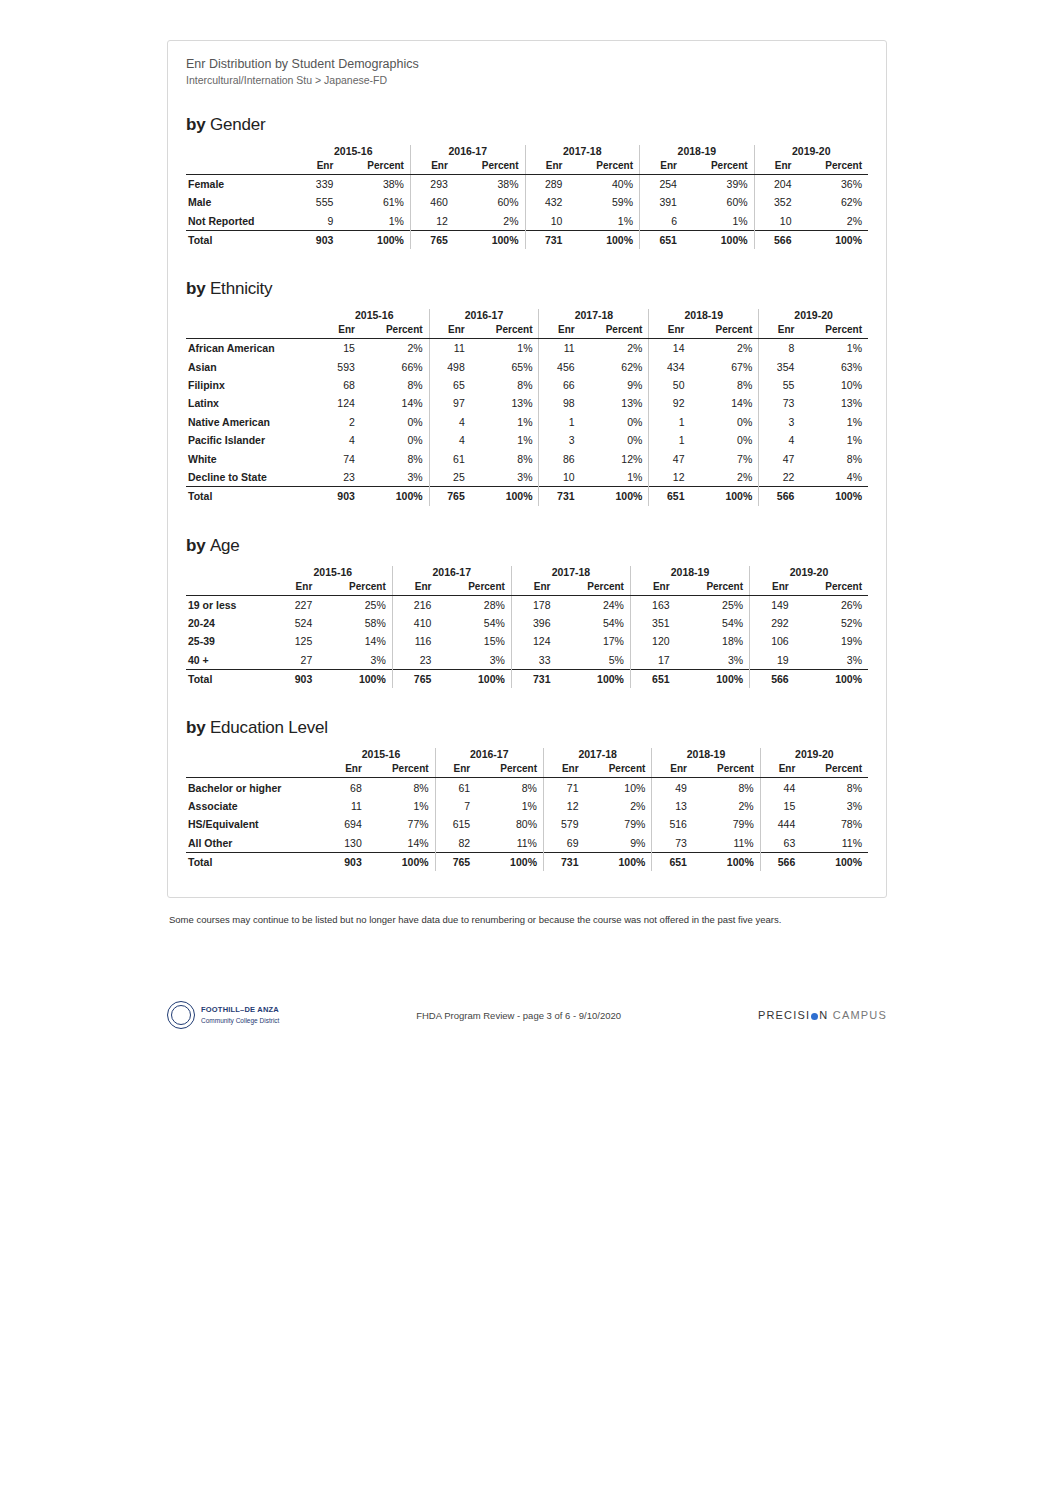Enr Distribution by Student Demographics Intercultural/Internation Stu > Japanese-FD
by Gender
Enrollment distribution by gender
| | 2015-16 | 2016-17 | 2017-18 | 2018-19 | 2019-20 |
| --- | --- | --- | --- | --- | --- |
| | Enr | Percent | Enr | Percent | Enr | Percent | Enr | Percent | Enr | Percent |
| Female | 339 | 38% | 293 | 38% | 289 | 40% | 254 | 39% | 204 | 36% |
| Male | 555 | 61% | 460 | 60% | 432 | 59% | 391 | 60% | 352 | 62% |
| Not Reported | 9 | 1% | 12 | 2% | 10 | 1% | 6 | 1% | 10 | 2% |
| Total | 903 | 100% | 765 | 100% | 731 | 100% | 651 | 100% | 566 | 100% |
by Ethnicity
Enrollment distribution by ethnicity
| | 2015-16 | 2016-17 | 2017-18 | 2018-19 | 2019-20 |
| --- | --- | --- | --- | --- | --- |
| | Enr | Percent | Enr | Percent | Enr | Percent | Enr | Percent | Enr | Percent |
| African American | 15 | 2% | 11 | 1% | 11 | 2% | 14 | 2% | 8 | 1% |
| Asian | 593 | 66% | 498 | 65% | 456 | 62% | 434 | 67% | 354 | 63% |
| Filipinx | 68 | 8% | 65 | 8% | 66 | 9% | 50 | 8% | 55 | 10% |
| Latinx | 124 | 14% | 97 | 13% | 98 | 13% | 92 | 14% | 73 | 13% |
| Native American | 2 | 0% | 4 | 1% | 1 | 0% | 1 | 0% | 3 | 1% |
| Pacific Islander | 4 | 0% | 4 | 1% | 3 | 0% | 1 | 0% | 4 | 1% |
| White | 74 | 8% | 61 | 8% | 86 | 12% | 47 | 7% | 47 | 8% |
| Decline to State | 23 | 3% | 25 | 3% | 10 | 1% | 12 | 2% | 22 | 4% |
| Total | 903 | 100% | 765 | 100% | 731 | 100% | 651 | 100% | 566 | 100% |
by Age
Enrollment distribution by age
| | 2015-16 | 2016-17 | 2017-18 | 2018-19 | 2019-20 |
| --- | --- | --- | --- | --- | --- |
| | Enr | Percent | Enr | Percent | Enr | Percent | Enr | Percent | Enr | Percent |
| 19 or less | 227 | 25% | 216 | 28% | 178 | 24% | 163 | 25% | 149 | 26% |
| 20-24 | 524 | 58% | 410 | 54% | 396 | 54% | 351 | 54% | 292 | 52% |
| 25-39 | 125 | 14% | 116 | 15% | 124 | 17% | 120 | 18% | 106 | 19% |
| 40 + | 27 | 3% | 23 | 3% | 33 | 5% | 17 | 3% | 19 | 3% |
| Total | 903 | 100% | 765 | 100% | 731 | 100% | 651 | 100% | 566 | 100% |
by Education Level
Enrollment distribution by education level
| | 2015-16 | 2016-17 | 2017-18 | 2018-19 | 2019-20 |
| --- | --- | --- | --- | --- | --- |
| | Enr | Percent | Enr | Percent | Enr | Percent | Enr | Percent | Enr | Percent |
| Bachelor or higher | 68 | 8% | 61 | 8% | 71 | 10% | 49 | 8% | 44 | 8% |
| Associate | 11 | 1% | 7 | 1% | 12 | 2% | 13 | 2% | 15 | 3% |
| HS/Equivalent | 694 | 77% | 615 | 80% | 579 | 79% | 516 | 79% | 444 | 78% |
| All Other | 130 | 14% | 82 | 11% | 69 | 9% | 73 | 11% | 63 | 11% |
| Total | 903 | 100% | 765 | 100% | 731 | 100% | 651 | 100% | 566 | 100% |
Some courses may continue to be listed but no longer have data due to renumbering or because the course was not offered in the past five years.
FOOTHILL–DE ANZA
Community College District
FHDA Program Review - page 3 of 6 - 9/10/2020
PRECISI N CAMPUS